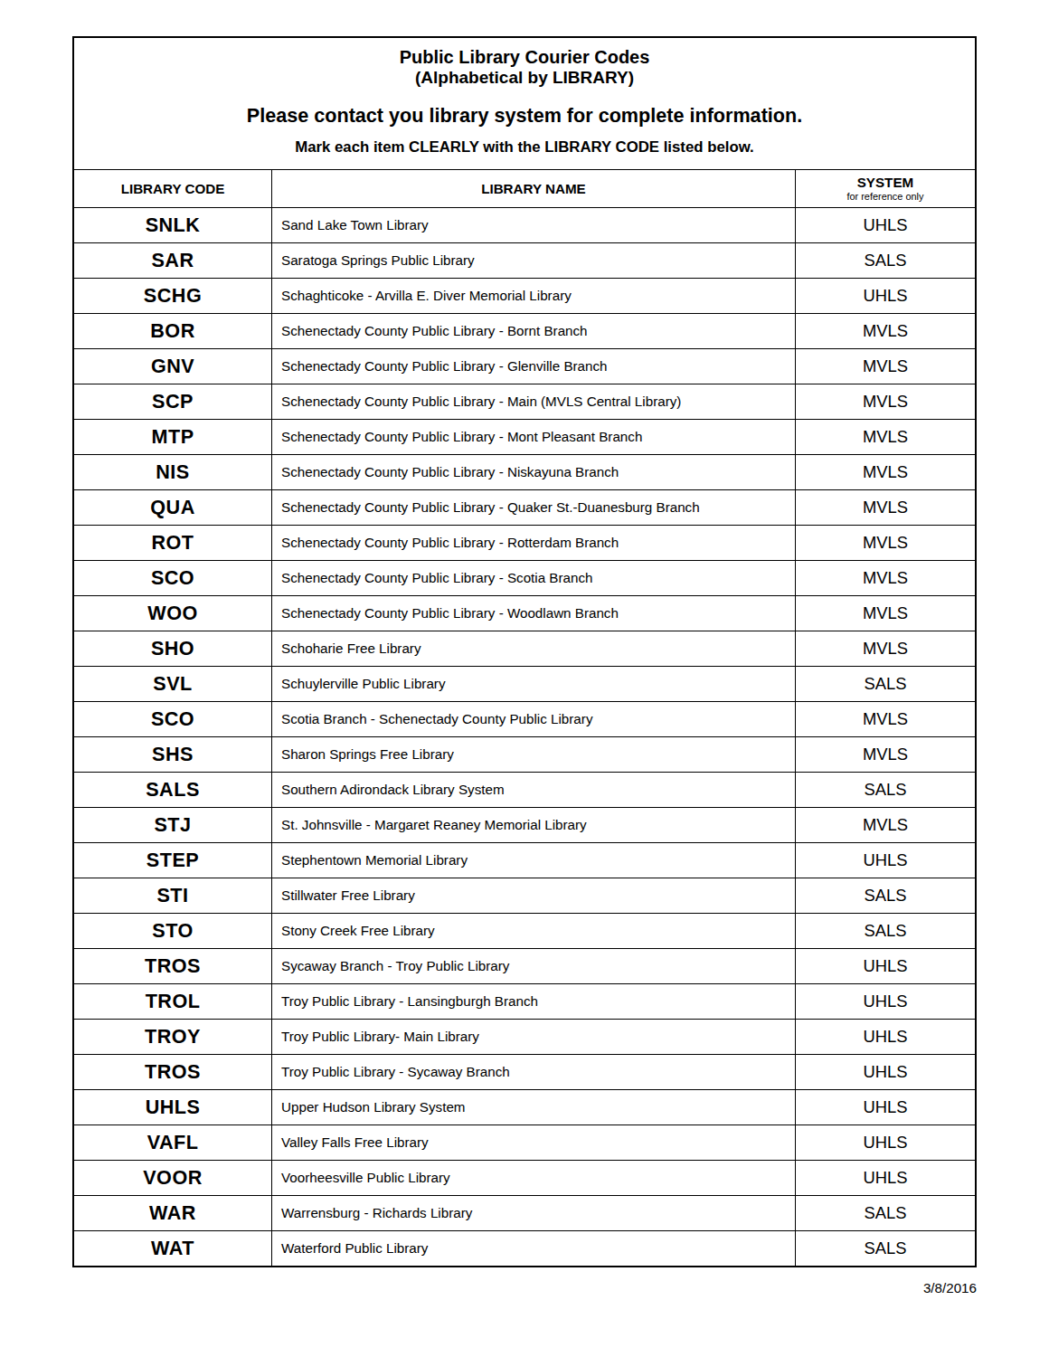| Public Library Courier Codes (Alphabetical by LIBRARY) |
| Please contact you library system for complete information. |
| Mark each item CLEARLY with the LIBRARY CODE listed below. |
| LIBRARY CODE | LIBRARY NAME | SYSTEM for reference only |
| SNLK | Sand Lake Town Library | UHLS |
| SAR | Saratoga Springs Public Library | SALS |
| SCHG | Schaghticoke - Arvilla E. Diver Memorial Library | UHLS |
| BOR | Schenectady County Public Library - Bornt Branch | MVLS |
| GNV | Schenectady County Public Library - Glenville Branch | MVLS |
| SCP | Schenectady County Public Library - Main (MVLS Central Library) | MVLS |
| MTP | Schenectady County Public Library - Mont Pleasant Branch | MVLS |
| NIS | Schenectady County Public Library - Niskayuna Branch | MVLS |
| QUA | Schenectady County Public Library - Quaker St.-Duanesburg Branch | MVLS |
| ROT | Schenectady County Public Library - Rotterdam Branch | MVLS |
| SCO | Schenectady County Public Library - Scotia Branch | MVLS |
| WOO | Schenectady County Public Library - Woodlawn Branch | MVLS |
| SHO | Schoharie Free Library | MVLS |
| SVL | Schuylerville Public Library | SALS |
| SCO | Scotia Branch - Schenectady County Public Library | MVLS |
| SHS | Sharon Springs Free Library | MVLS |
| SALS | Southern Adirondack Library System | SALS |
| STJ | St. Johnsville - Margaret Reaney Memorial Library | MVLS |
| STEP | Stephentown Memorial Library | UHLS |
| STI | Stillwater Free Library | SALS |
| STO | Stony Creek Free Library | SALS |
| TROS | Sycaway Branch - Troy Public Library | UHLS |
| TROL | Troy Public Library - Lansingburgh Branch | UHLS |
| TROY | Troy Public Library- Main Library | UHLS |
| TROS | Troy Public Library - Sycaway Branch | UHLS |
| UHLS | Upper Hudson Library System | UHLS |
| VAFL | Valley Falls Free Library | UHLS |
| VOOR | Voorheesville Public Library | UHLS |
| WAR | Warrensburg - Richards Library | SALS |
| WAT | Waterford Public Library | SALS |
3/8/2016